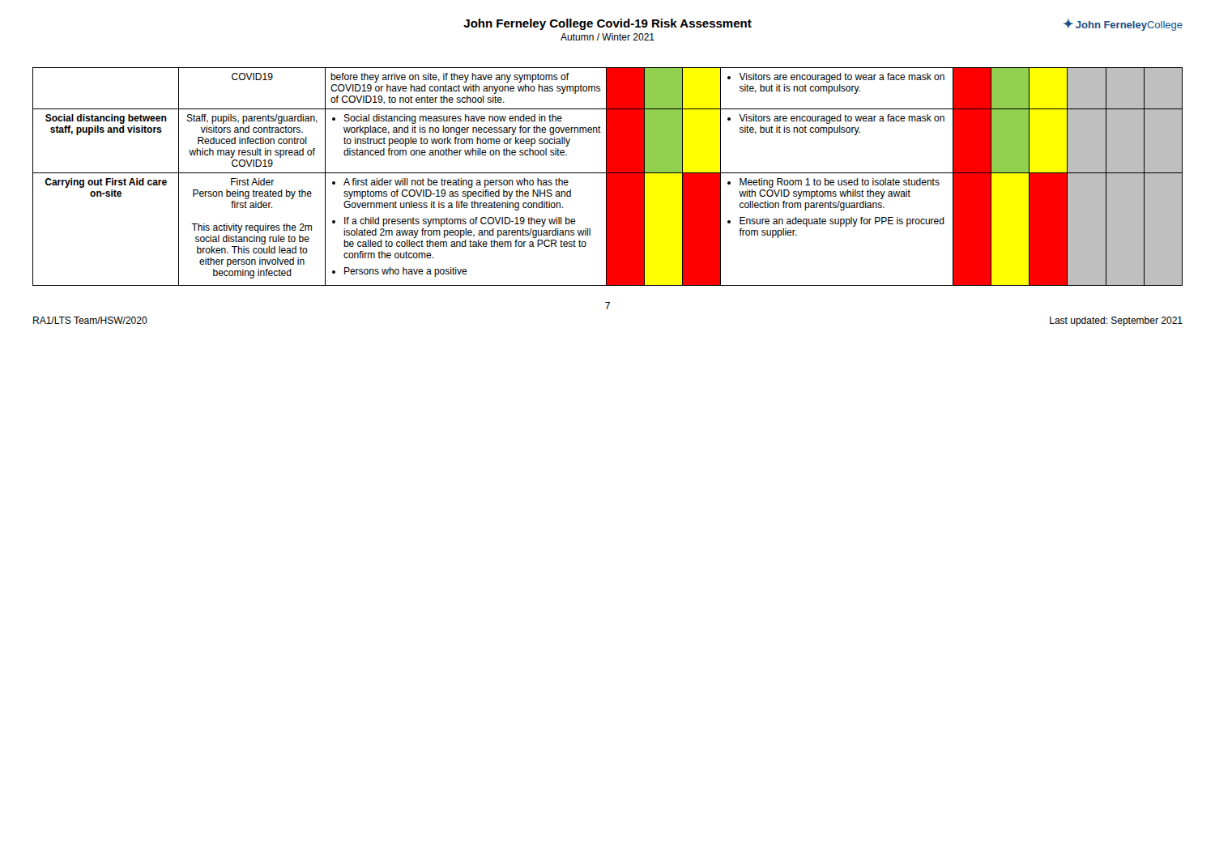✦John FerneleyCollege
John Ferneley College Covid-19 Risk Assessment
Autumn / Winter 2021
| | COVID19 | before they arrive on site, if they have any symptoms of COVID19 or have had contact with anyone who has symptoms of COVID19, to not enter the school site. | | | | Visitors are encouraged to wear a face mask on site, but it is not compulsory. | | | | | | |
| Social distancing between staff, pupils and visitors | Staff, pupils, parents/guardian, visitors and contractors. Reduced infection control which may result in spread of COVID19 | Social distancing measures have now ended in the workplace, and it is no longer necessary for the government to instruct people to work from home or keep socially distanced from one another while on the school site. | | | | Visitors are encouraged to wear a face mask on site, but it is not compulsory. | | | | | | |
| Carrying out First Aid care on-site | First Aider Person being treated by the first aider. This activity requires the 2m social distancing rule to be broken. This could lead to either person involved in becoming infected | A first aider will not be treating a person who has the symptoms of COVID-19 as specified by the NHS and Government unless it is a life threatening condition. If a child presents symptoms of COVID-19 they will be isolated 2m away from people, and parents/guardians will be called to collect them and take them for a PCR test to confirm the outcome. Persons who have a positive | | | | Meeting Room 1 to be used to isolate students with COVID symptoms whilst they await collection from parents/guardians. Ensure an adequate supply for PPE is procured from supplier. | | | | | | |
7
RA1/LTS Team/HSW/2020
Last updated: September 2021